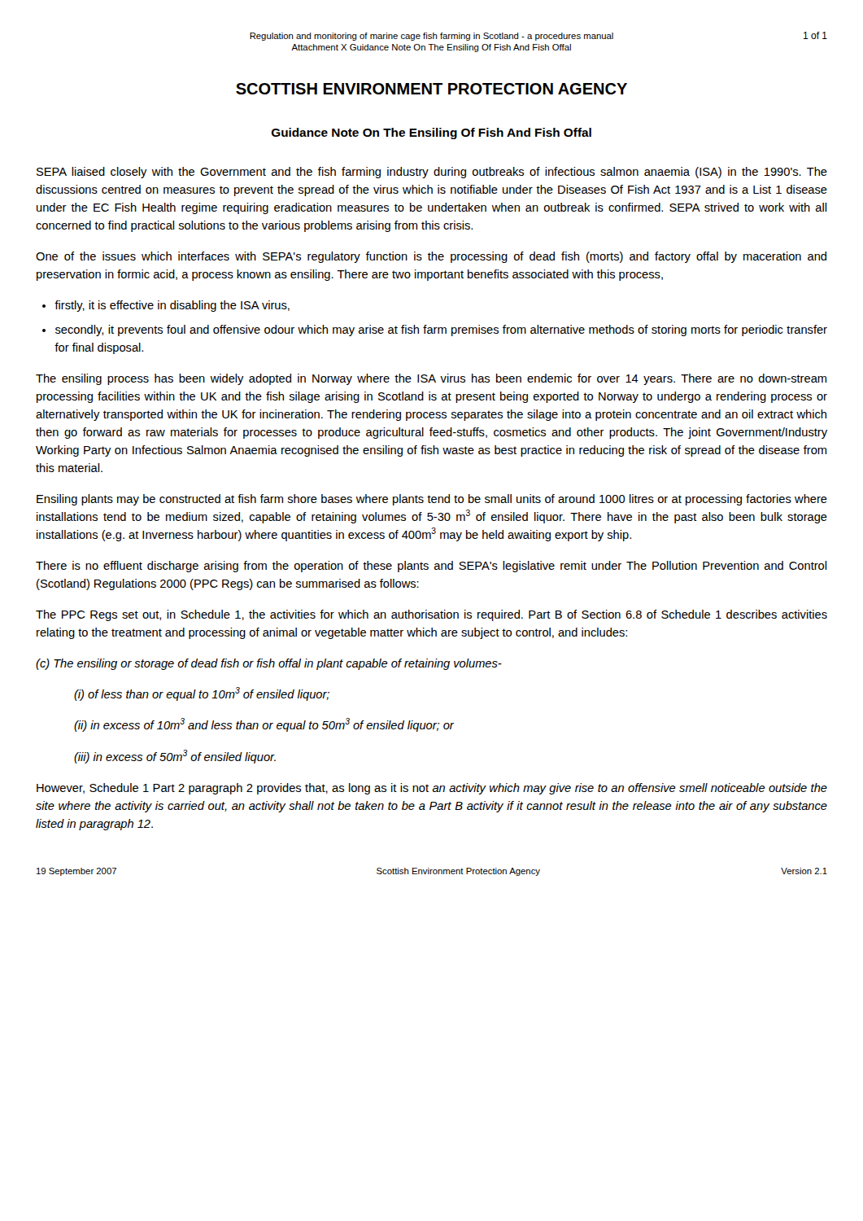1 of 1 Regulation and monitoring of marine cage fish farming in Scotland - a procedures manual
Attachment X Guidance Note On The Ensiling Of Fish And Fish Offal
SCOTTISH ENVIRONMENT PROTECTION AGENCY
Guidance Note On The Ensiling Of Fish And Fish Offal
SEPA liaised closely with the Government and the fish farming industry during outbreaks of infectious salmon anaemia (ISA) in the 1990's. The discussions centred on measures to prevent the spread of the virus which is notifiable under the Diseases Of Fish Act 1937 and is a List 1 disease under the EC Fish Health regime requiring eradication measures to be undertaken when an outbreak is confirmed. SEPA strived to work with all concerned to find practical solutions to the various problems arising from this crisis.
One of the issues which interfaces with SEPA's regulatory function is the processing of dead fish (morts) and factory offal by maceration and preservation in formic acid, a process known as ensiling. There are two important benefits associated with this process,
firstly, it is effective in disabling the ISA virus,
secondly, it prevents foul and offensive odour which may arise at fish farm premises from alternative methods of storing morts for periodic transfer for final disposal.
The ensiling process has been widely adopted in Norway where the ISA virus has been endemic for over 14 years. There are no down-stream processing facilities within the UK and the fish silage arising in Scotland is at present being exported to Norway to undergo a rendering process or alternatively transported within the UK for incineration. The rendering process separates the silage into a protein concentrate and an oil extract which then go forward as raw materials for processes to produce agricultural feed-stuffs, cosmetics and other products. The joint Government/Industry Working Party on Infectious Salmon Anaemia recognised the ensiling of fish waste as best practice in reducing the risk of spread of the disease from this material.
Ensiling plants may be constructed at fish farm shore bases where plants tend to be small units of around 1000 litres or at processing factories where installations tend to be medium sized, capable of retaining volumes of 5-30 m3 of ensiled liquor. There have in the past also been bulk storage installations (e.g. at Inverness harbour) where quantities in excess of 400m3 may be held awaiting export by ship.
There is no effluent discharge arising from the operation of these plants and SEPA's legislative remit under The Pollution Prevention and Control (Scotland) Regulations 2000 (PPC Regs) can be summarised as follows:
The PPC Regs set out, in Schedule 1, the activities for which an authorisation is required. Part B of Section 6.8 of Schedule 1 describes activities relating to the treatment and processing of animal or vegetable matter which are subject to control, and includes:
(c) The ensiling or storage of dead fish or fish offal in plant capable of retaining volumes-
(i) of less than or equal to 10m3 of ensiled liquor;
(ii) in excess of 10m3 and less than or equal to 50m3 of ensiled liquor; or
(iii) in excess of 50m3 of ensiled liquor.
However, Schedule 1 Part 2 paragraph 2 provides that, as long as it is not an activity which may give rise to an offensive smell noticeable outside the site where the activity is carried out, an activity shall not be taken to be a Part B activity if it cannot result in the release into the air of any substance listed in paragraph 12.
19 September 2007
Scottish Environment Protection Agency
Version 2.1